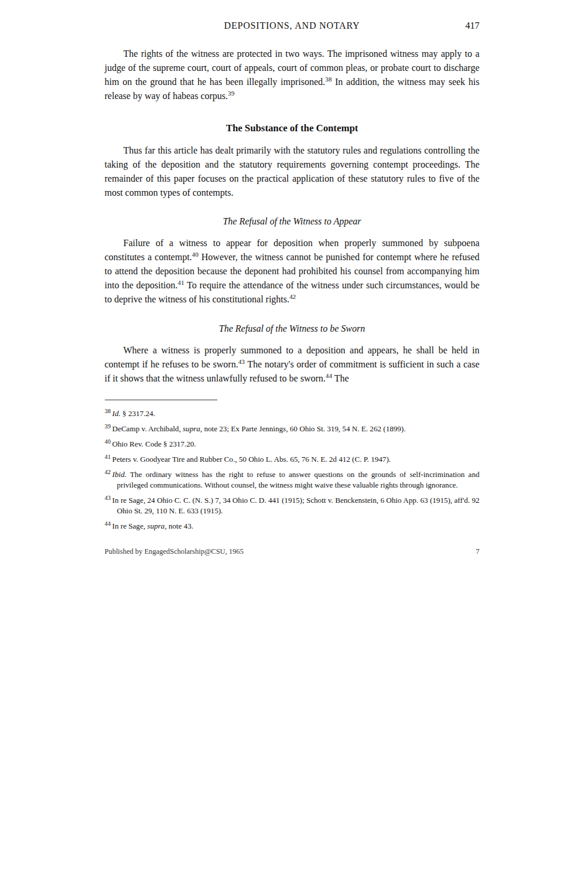DEPOSITIONS, AND NOTARY 417
The rights of the witness are protected in two ways. The imprisoned witness may apply to a judge of the supreme court, court of appeals, court of common pleas, or probate court to discharge him on the ground that he has been illegally imprisoned.38 In addition, the witness may seek his release by way of habeas corpus.39
The Substance of the Contempt
Thus far this article has dealt primarily with the statutory rules and regulations controlling the taking of the deposition and the statutory requirements governing contempt proceedings. The remainder of this paper focuses on the practical application of these statutory rules to five of the most common types of contempts.
The Refusal of the Witness to Appear
Failure of a witness to appear for deposition when properly summoned by subpoena constitutes a contempt.40 However, the witness cannot be punished for contempt where he refused to attend the deposition because the deponent had prohibited his counsel from accompanying him into the deposition.41 To require the attendance of the witness under such circumstances, would be to deprive the witness of his constitutional rights.42
The Refusal of the Witness to be Sworn
Where a witness is properly summoned to a deposition and appears, he shall be held in contempt if he refuses to be sworn.43 The notary's order of commitment is sufficient in such a case if it shows that the witness unlawfully refused to be sworn.44 The
38 Id. § 2317.24.
39 DeCamp v. Archibald, supra, note 23; Ex Parte Jennings, 60 Ohio St. 319, 54 N. E. 262 (1899).
40 Ohio Rev. Code § 2317.20.
41 Peters v. Goodyear Tire and Rubber Co., 50 Ohio L. Abs. 65, 76 N. E. 2d 412 (C. P. 1947).
42 Ibid. The ordinary witness has the right to refuse to answer questions on the grounds of self-incrimination and privileged communications. Without counsel, the witness might waive these valuable rights through ignorance.
43 In re Sage, 24 Ohio C. C. (N. S.) 7, 34 Ohio C. D. 441 (1915); Schott v. Benckenstein, 6 Ohio App. 63 (1915), aff'd. 92 Ohio St. 29, 110 N. E. 633 (1915).
44 In re Sage, supra, note 43.
Published by EngagedScholarship@CSU, 1965 7